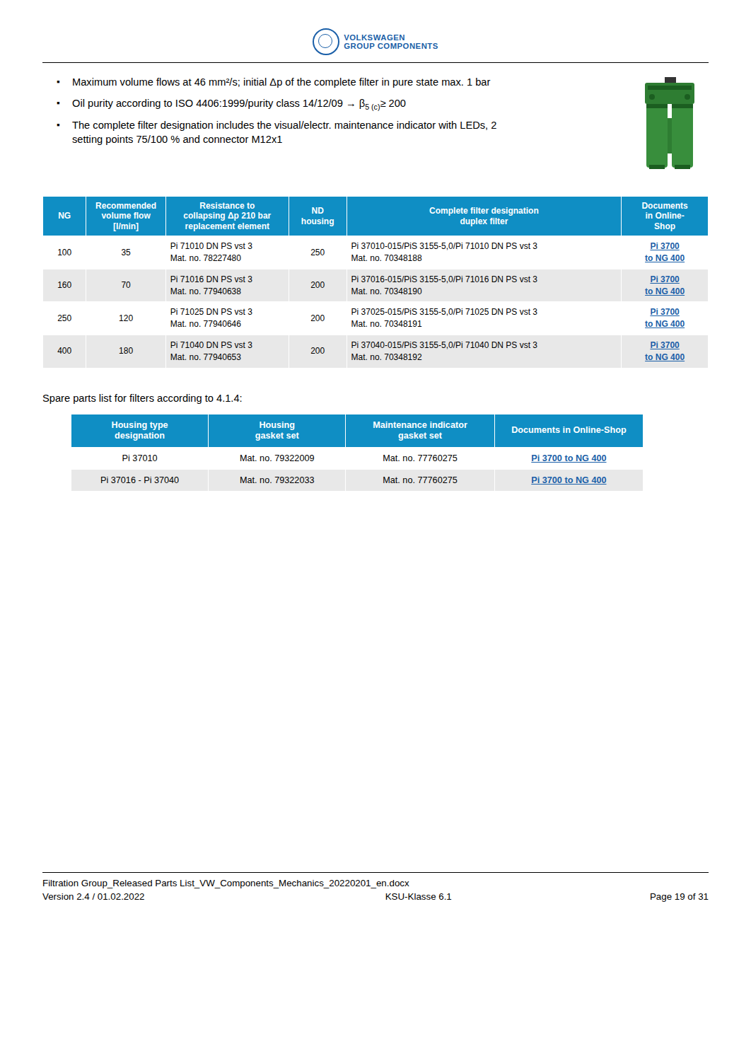VOLKSWAGEN
GROUP COMPONENTS
Maximum volume flows at 46 mm²/s; initial Δp of the complete filter in pure state max. 1 bar
Oil purity according to ISO 4406:1999/purity class 14/12/09 → β5 (c)≥ 200
The complete filter designation includes the visual/electr. maintenance indicator with LEDs, 2 setting points 75/100 % and connector M12x1
| NG | Recommended volume flow [l/min] | Resistance to collapsing Δp 210 bar replacement element | ND housing | Complete filter designation duplex filter | Documents in Online- Shop |
| --- | --- | --- | --- | --- | --- |
| 100 | 35 | Pi 71010 DN PS vst 3 Mat. no. 78227480 | 250 | Pi 37010-015/PiS 3155-5,0/Pi 71010 DN PS vst 3 Mat. no. 70348188 | Pi 3700 to NG 400 |
| 160 | 70 | Pi 71016 DN PS vst 3 Mat. no. 77940638 | 200 | Pi 37016-015/PiS 3155-5,0/Pi 71016 DN PS vst 3 Mat. no. 70348190 | Pi 3700 to NG 400 |
| 250 | 120 | Pi 71025 DN PS vst 3 Mat. no. 77940646 | 200 | Pi 37025-015/PiS 3155-5,0/Pi 71025 DN PS vst 3 Mat. no. 70348191 | Pi 3700 to NG 400 |
| 400 | 180 | Pi 71040 DN PS vst 3 Mat. no. 77940653 | 200 | Pi 37040-015/PiS 3155-5,0/Pi 71040 DN PS vst 3 Mat. no. 70348192 | Pi 3700 to NG 400 |
Spare parts list for filters according to 4.1.4:
| Housing type designation | Housing gasket set | Maintenance indicator gasket set | Documents in Online-Shop |
| --- | --- | --- | --- |
| Pi 37010 | Mat. no. 79322009 | Mat. no. 77760275 | Pi 3700 to NG 400 |
| Pi 37016 - Pi 37040 | Mat. no. 79322033 | Mat. no. 77760275 | Pi 3700 to NG 400 |
Filtration Group_Released Parts List_VW_Components_Mechanics_20220201_en.docx
Version 2.4 / 01.02.2022 KSU-Klasse 6.1 Page 19 of 31